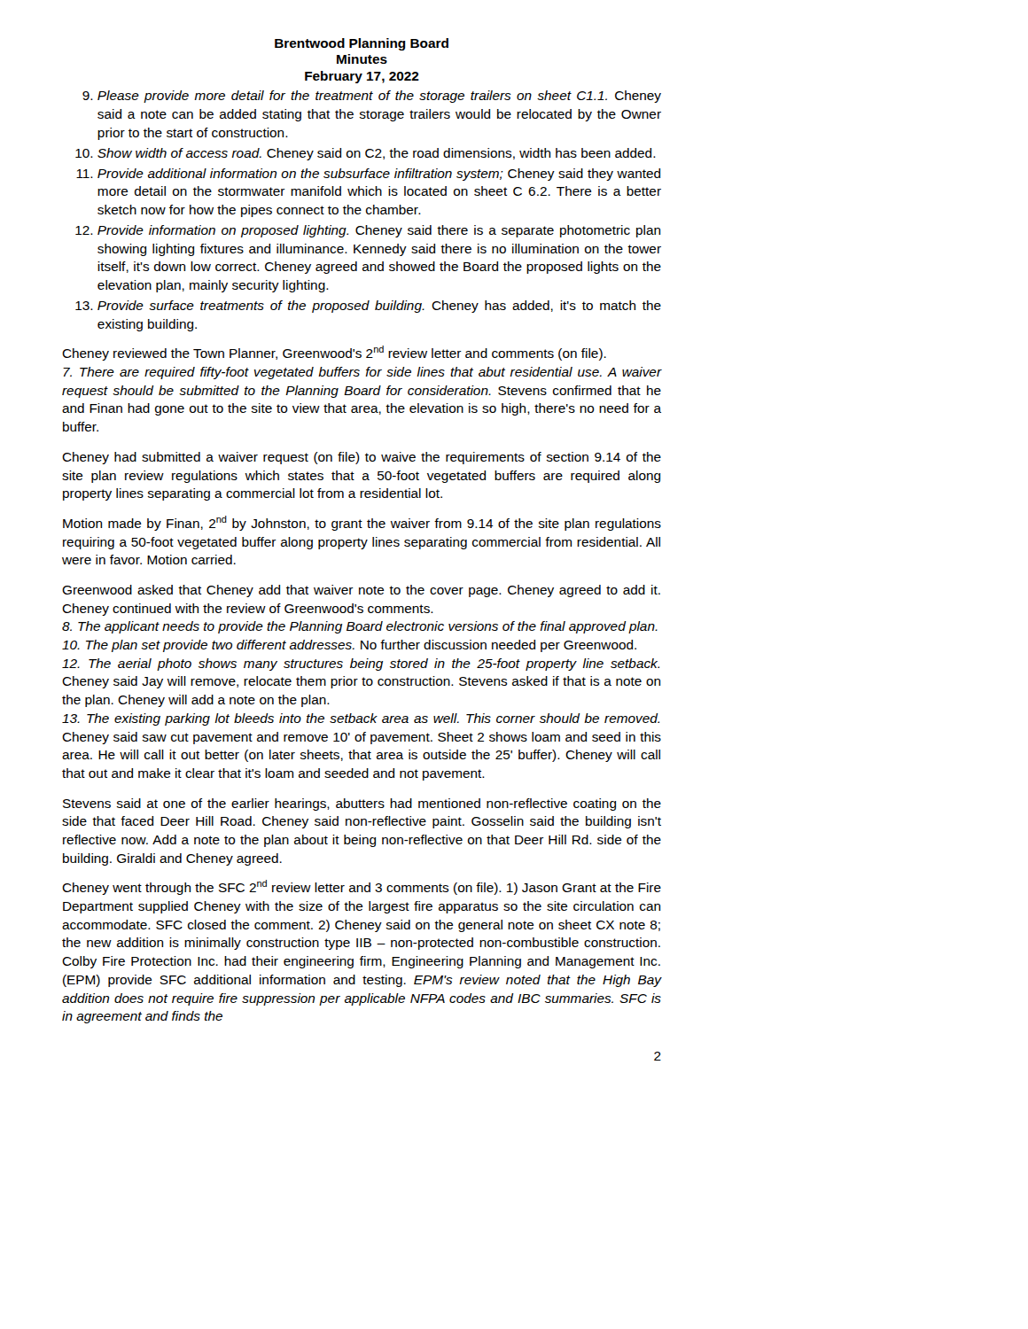Brentwood Planning Board
Minutes
February 17, 2022
Please provide more detail for the treatment of the storage trailers on sheet C1.1. Cheney said a note can be added stating that the storage trailers would be relocated by the Owner prior to the start of construction.
Show width of access road. Cheney said on C2, the road dimensions, width has been added.
Provide additional information on the subsurface infiltration system; Cheney said they wanted more detail on the stormwater manifold which is located on sheet C 6.2. There is a better sketch now for how the pipes connect to the chamber.
Provide information on proposed lighting. Cheney said there is a separate photometric plan showing lighting fixtures and illuminance. Kennedy said there is no illumination on the tower itself, it's down low correct. Cheney agreed and showed the Board the proposed lights on the elevation plan, mainly security lighting.
Provide surface treatments of the proposed building. Cheney has added, it's to match the existing building.
Cheney reviewed the Town Planner, Greenwood's 2nd review letter and comments (on file).
7. There are required fifty-foot vegetated buffers for side lines that abut residential use. A waiver request should be submitted to the Planning Board for consideration. Stevens confirmed that he and Finan had gone out to the site to view that area, the elevation is so high, there's no need for a buffer.
Cheney had submitted a waiver request (on file) to waive the requirements of section 9.14 of the site plan review regulations which states that a 50-foot vegetated buffers are required along property lines separating a commercial lot from a residential lot.
Motion made by Finan, 2nd by Johnston, to grant the waiver from 9.14 of the site plan regulations requiring a 50-foot vegetated buffer along property lines separating commercial from residential. All were in favor. Motion carried.
Greenwood asked that Cheney add that waiver note to the cover page. Cheney agreed to add it. Cheney continued with the review of Greenwood's comments.
8. The applicant needs to provide the Planning Board electronic versions of the final approved plan.
10. The plan set provide two different addresses. No further discussion needed per Greenwood.
12. The aerial photo shows many structures being stored in the 25-foot property line setback. Cheney said Jay will remove, relocate them prior to construction. Stevens asked if that is a note on the plan. Cheney will add a note on the plan.
13. The existing parking lot bleeds into the setback area as well. This corner should be removed. Cheney said saw cut pavement and remove 10' of pavement. Sheet 2 shows loam and seed in this area. He will call it out better (on later sheets, that area is outside the 25' buffer). Cheney will call that out and make it clear that it's loam and seeded and not pavement.
Stevens said at one of the earlier hearings, abutters had mentioned non-reflective coating on the side that faced Deer Hill Road. Cheney said non-reflective paint. Gosselin said the building isn't reflective now. Add a note to the plan about it being non-reflective on that Deer Hill Rd. side of the building. Giraldi and Cheney agreed.
Cheney went through the SFC 2nd review letter and 3 comments (on file). 1) Jason Grant at the Fire Department supplied Cheney with the size of the largest fire apparatus so the site circulation can accommodate. SFC closed the comment. 2) Cheney said on the general note on sheet CX note 8; the new addition is minimally construction type IIB – non-protected non-combustible construction. Colby Fire Protection Inc. had their engineering firm, Engineering Planning and Management Inc. (EPM) provide SFC additional information and testing. EPM's review noted that the High Bay addition does not require fire suppression per applicable NFPA codes and IBC summaries. SFC is in agreement and finds the
2